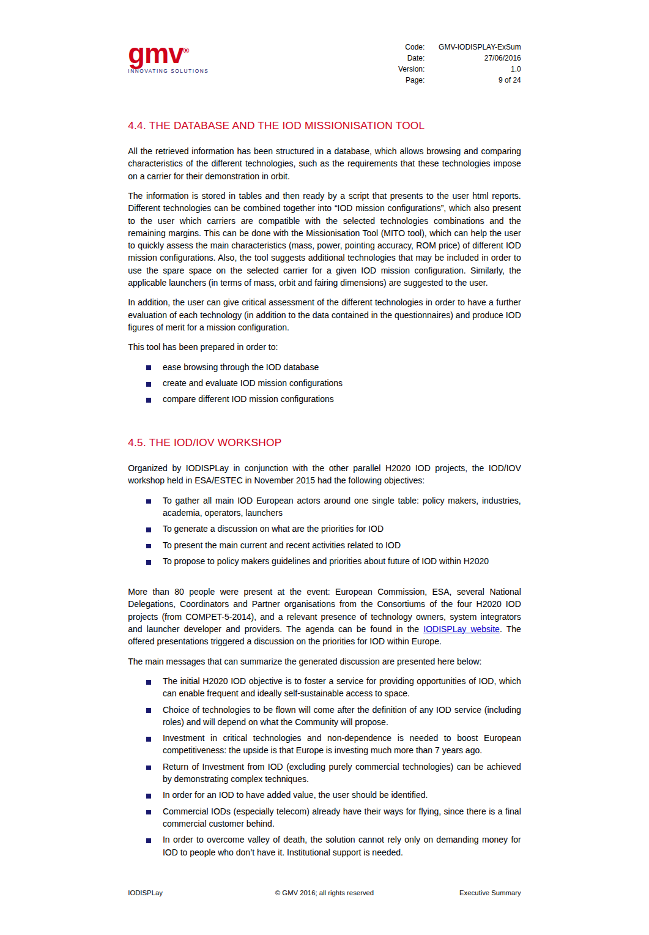gmv®
INNOVATING SOLUTIONS
| Code: | GMV-IODISPLAY-ExSum |
| Date: | 27/06/2016 |
| Version: | 1.0 |
| Page: | 9 of 24 |
4.4. THE DATABASE AND THE IOD MISSIONISATION TOOL
All the retrieved information has been structured in a database, which allows browsing and comparing characteristics of the different technologies, such as the requirements that these technologies impose on a carrier for their demonstration in orbit.
The information is stored in tables and then ready by a script that presents to the user html reports. Different technologies can be combined together into “IOD mission configurations”, which also present to the user which carriers are compatible with the selected technologies combinations and the remaining margins. This can be done with the Missionisation Tool (MITO tool), which can help the user to quickly assess the main characteristics (mass, power, pointing accuracy, ROM price) of different IOD mission configurations. Also, the tool suggests additional technologies that may be included in order to use the spare space on the selected carrier for a given IOD mission configuration. Similarly, the applicable launchers (in terms of mass, orbit and fairing dimensions) are suggested to the user.
In addition, the user can give critical assessment of the different technologies in order to have a further evaluation of each technology (in addition to the data contained in the questionnaires) and produce IOD figures of merit for a mission configuration.
This tool has been prepared in order to:
ease browsing through the IOD database
create and evaluate IOD mission configurations
compare different IOD mission configurations
4.5. THE IOD/IOV WORKSHOP
Organized by IODISPLay in conjunction with the other parallel H2020 IOD projects, the IOD/IOV workshop held in ESA/ESTEC in November 2015 had the following objectives:
To gather all main IOD European actors around one single table: policy makers, industries, academia, operators, launchers
To generate a discussion on what are the priorities for IOD
To present the main current and recent activities related to IOD
To propose to policy makers guidelines and priorities about future of IOD within H2020
More than 80 people were present at the event: European Commission, ESA, several National Delegations, Coordinators and Partner organisations from the Consortiums of the four H2020 IOD projects (from COMPET-5-2014), and a relevant presence of technology owners, system integrators and launcher developer and providers. The agenda can be found in the IODISPLay website. The offered presentations triggered a discussion on the priorities for IOD within Europe.
The main messages that can summarize the generated discussion are presented here below:
The initial H2020 IOD objective is to foster a service for providing opportunities of IOD, which can enable frequent and ideally self-sustainable access to space.
Choice of technologies to be flown will come after the definition of any IOD service (including roles) and will depend on what the Community will propose.
Investment in critical technologies and non-dependence is needed to boost European competitiveness: the upside is that Europe is investing much more than 7 years ago.
Return of Investment from IOD (excluding purely commercial technologies) can be achieved by demonstrating complex techniques.
In order for an IOD to have added value, the user should be identified.
Commercial IODs (especially telecom) already have their ways for flying, since there is a final commercial customer behind.
In order to overcome valley of death, the solution cannot rely only on demanding money for IOD to people who don’t have it. Institutional support is needed.
IODISPLay
© GMV 2016; all rights reserved
Executive Summary